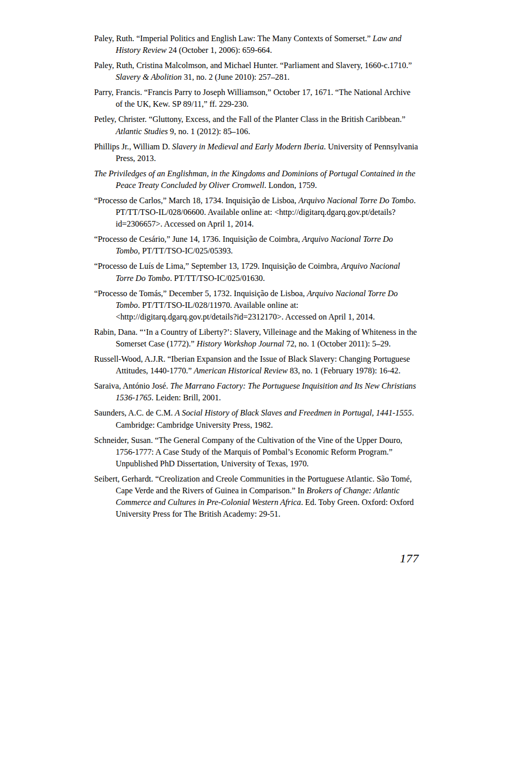Paley, Ruth. “Imperial Politics and English Law: The Many Contexts of Somerset.” Law and History Review 24 (October 1, 2006): 659-664.
Paley, Ruth, Cristina Malcolmson, and Michael Hunter. “Parliament and Slavery, 1660-c.1710.” Slavery & Abolition 31, no. 2 (June 2010): 257–281.
Parry, Francis. “Francis Parry to Joseph Williamson,” October 17, 1671. “The National Archive of the UK, Kew. SP 89/11,” ff. 229-230.
Petley, Christer. “Gluttony, Excess, and the Fall of the Planter Class in the British Caribbean.” Atlantic Studies 9, no. 1 (2012): 85–106.
Phillips Jr., William D. Slavery in Medieval and Early Modern Iberia. University of Pennsylvania Press, 2013.
The Priviledges of an Englishman, in the Kingdoms and Dominions of Portugal Contained in the Peace Treaty Concluded by Oliver Cromwell. London, 1759.
“Processo de Carlos,” March 18, 1734. Inquisição de Lisboa, Arquivo Nacional Torre Do Tombo. PT/TT/TSO-IL/028/06600. Available online at: <http://digitarq.dgarq.gov.pt/details?id=2306657>. Accessed on April 1, 2014.
“Processo de Cesário,” June 14, 1736. Inquisição de Coimbra, Arquivo Nacional Torre Do Tombo, PT/TT/TSO-IC/025/05393.
“Processo de Luís de Lima,” September 13, 1729. Inquisição de Coimbra, Arquivo Nacional Torre Do Tombo. PT/TT/TSO-IC/025/01630.
“Processo de Tomás,” December 5, 1732. Inquisição de Lisboa, Arquivo Nacional Torre Do Tombo. PT/TT/TSO-IL/028/11970. Available online at: <http://digitarq.dgarq.gov.pt/details?id=2312170>. Accessed on April 1, 2014.
Rabin, Dana. “‘In a Country of Liberty?’: Slavery, Villeinage and the Making of Whiteness in the Somerset Case (1772).” History Workshop Journal 72, no. 1 (October 2011): 5–29.
Russell-Wood, A.J.R. “Iberian Expansion and the Issue of Black Slavery: Changing Portuguese Attitudes, 1440-1770.” American Historical Review 83, no. 1 (February 1978): 16-42.
Saraiva, António José. The Marrano Factory: The Portuguese Inquisition and Its New Christians 1536-1765. Leiden: Brill, 2001.
Saunders, A.C. de C.M. A Social History of Black Slaves and Freedmen in Portugal, 1441-1555. Cambridge: Cambridge University Press, 1982.
Schneider, Susan. “The General Company of the Cultivation of the Vine of the Upper Douro, 1756-1777: A Case Study of the Marquis of Pombal’s Economic Reform Program.” Unpublished PhD Dissertation, University of Texas, 1970.
Seibert, Gerhardt. “Creolization and Creole Communities in the Portuguese Atlantic. São Tomé, Cape Verde and the Rivers of Guinea in Comparison.” In Brokers of Change: Atlantic Commerce and Cultures in Pre-Colonial Western Africa. Ed. Toby Green. Oxford: Oxford University Press for The British Academy: 29-51.
177